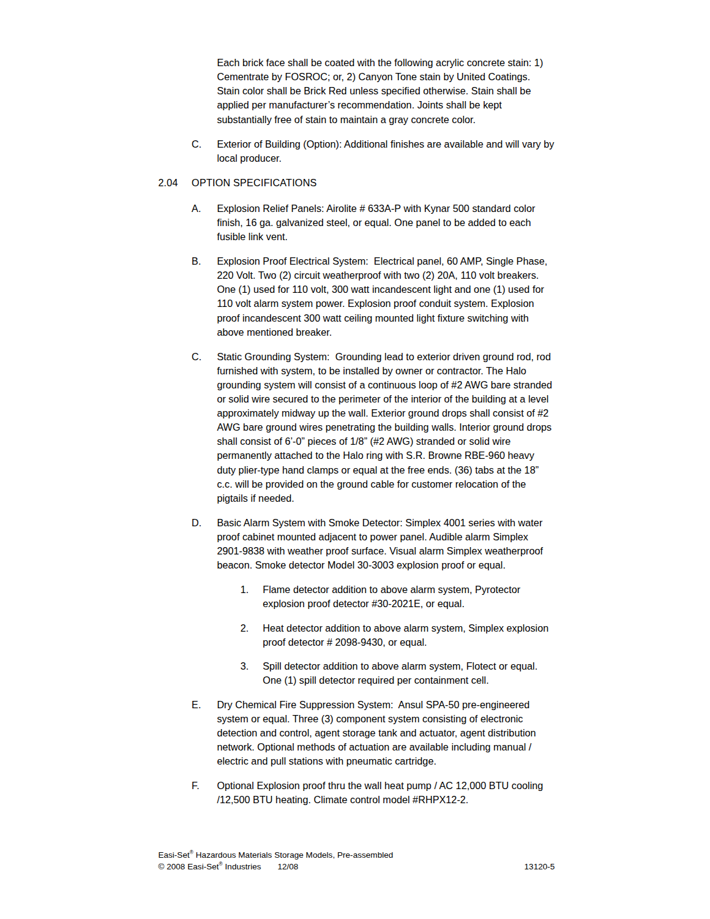Each brick face shall be coated with the following acrylic concrete stain: 1) Cementrate by FOSROC; or, 2) Canyon Tone stain by United Coatings. Stain color shall be Brick Red unless specified otherwise. Stain shall be applied per manufacturer’s recommendation. Joints shall be kept substantially free of stain to maintain a gray concrete color.
C. Exterior of Building (Option): Additional finishes are available and will vary by local producer.
2.04 OPTION SPECIFICATIONS
A. Explosion Relief Panels: Airolite # 633A-P with Kynar 500 standard color finish, 16 ga. galvanized steel, or equal. One panel to be added to each fusible link vent.
B. Explosion Proof Electrical System: Electrical panel, 60 AMP, Single Phase, 220 Volt. Two (2) circuit weatherproof with two (2) 20A, 110 volt breakers. One (1) used for 110 volt, 300 watt incandescent light and one (1) used for 110 volt alarm system power. Explosion proof conduit system. Explosion proof incandescent 300 watt ceiling mounted light fixture switching with above mentioned breaker.
C. Static Grounding System: Grounding lead to exterior driven ground rod, rod furnished with system, to be installed by owner or contractor. The Halo grounding system will consist of a continuous loop of #2 AWG bare stranded or solid wire secured to the perimeter of the interior of the building at a level approximately midway up the wall. Exterior ground drops shall consist of #2 AWG bare ground wires penetrating the building walls. Interior ground drops shall consist of 6’-0” pieces of 1/8” (#2 AWG) stranded or solid wire permanently attached to the Halo ring with S.R. Browne RBE-960 heavy duty plier-type hand clamps or equal at the free ends. (36) tabs at the 18” c.c. will be provided on the ground cable for customer relocation of the pigtails if needed.
D. Basic Alarm System with Smoke Detector: Simplex 4001 series with water proof cabinet mounted adjacent to power panel. Audible alarm Simplex 2901-9838 with weather proof surface. Visual alarm Simplex weatherproof beacon. Smoke detector Model 30-3003 explosion proof or equal.
1. Flame detector addition to above alarm system, Pyrotector explosion proof detector #30-2021E, or equal.
2. Heat detector addition to above alarm system, Simplex explosion proof detector # 2098-9430, or equal.
3. Spill detector addition to above alarm system, Flotect or equal. One (1) spill detector required per containment cell.
E. Dry Chemical Fire Suppression System: Ansul SPA-50 pre-engineered system or equal. Three (3) component system consisting of electronic detection and control, agent storage tank and actuator, agent distribution network. Optional methods of actuation are available including manual / electric and pull stations with pneumatic cartridge.
F. Optional Explosion proof thru the wall heat pump / AC 12,000 BTU cooling /12,500 BTU heating. Climate control model #RHPX12-2.
Easi-Set® Hazardous Materials Storage Models, Pre-assembled
© 2008 Easi-Set® Industries 12/08
13120-5